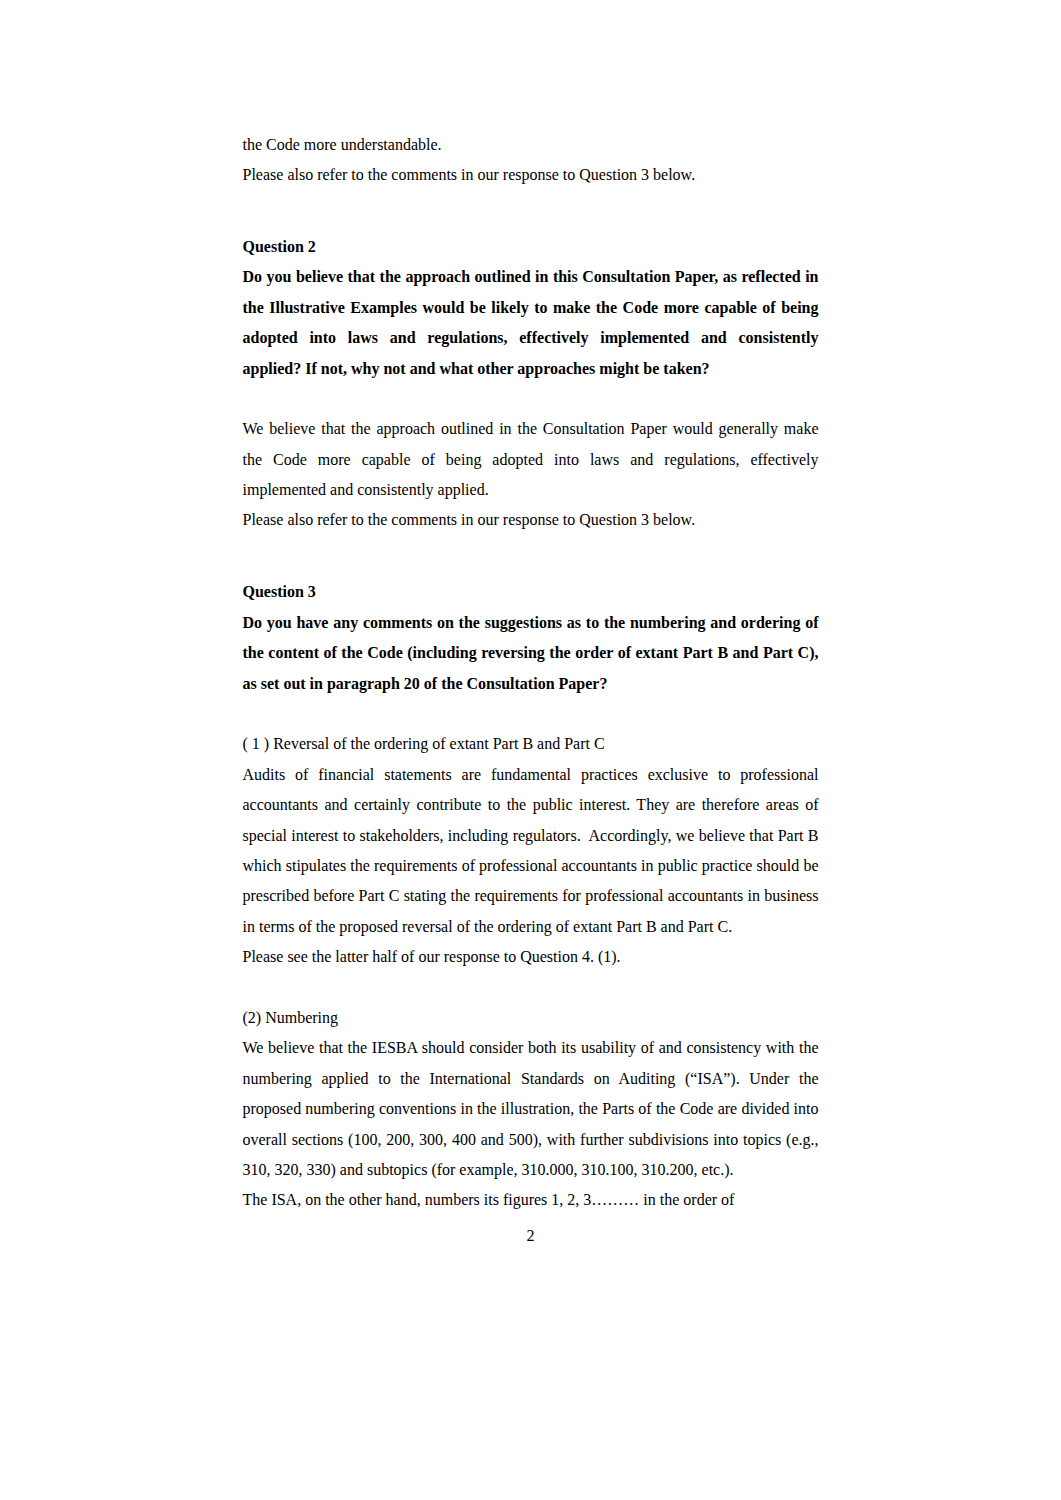the Code more understandable.
Please also refer to the comments in our response to Question 3 below.
Question 2
Do you believe that the approach outlined in this Consultation Paper, as reflected in the Illustrative Examples would be likely to make the Code more capable of being adopted into laws and regulations, effectively implemented and consistently applied? If not, why not and what other approaches might be taken?
We believe that the approach outlined in the Consultation Paper would generally make the Code more capable of being adopted into laws and regulations, effectively implemented and consistently applied.
Please also refer to the comments in our response to Question 3 below.
Question 3
Do you have any comments on the suggestions as to the numbering and ordering of the content of the Code (including reversing the order of extant Part B and Part C), as set out in paragraph 20 of the Consultation Paper?
( 1 ) Reversal of the ordering of extant Part B and Part C
Audits of financial statements are fundamental practices exclusive to professional accountants and certainly contribute to the public interest. They are therefore areas of special interest to stakeholders, including regulators. Accordingly, we believe that Part B which stipulates the requirements of professional accountants in public practice should be prescribed before Part C stating the requirements for professional accountants in business in terms of the proposed reversal of the ordering of extant Part B and Part C.
Please see the latter half of our response to Question 4. (1).
(2) Numbering
We believe that the IESBA should consider both its usability of and consistency with the numbering applied to the International Standards on Auditing (“ISA”). Under the proposed numbering conventions in the illustration, the Parts of the Code are divided into overall sections (100, 200, 300, 400 and 500), with further subdivisions into topics (e.g., 310, 320, 330) and subtopics (for example, 310.000, 310.100, 310.200, etc.).
The ISA, on the other hand, numbers its figures 1, 2, 3……… in the order of
2